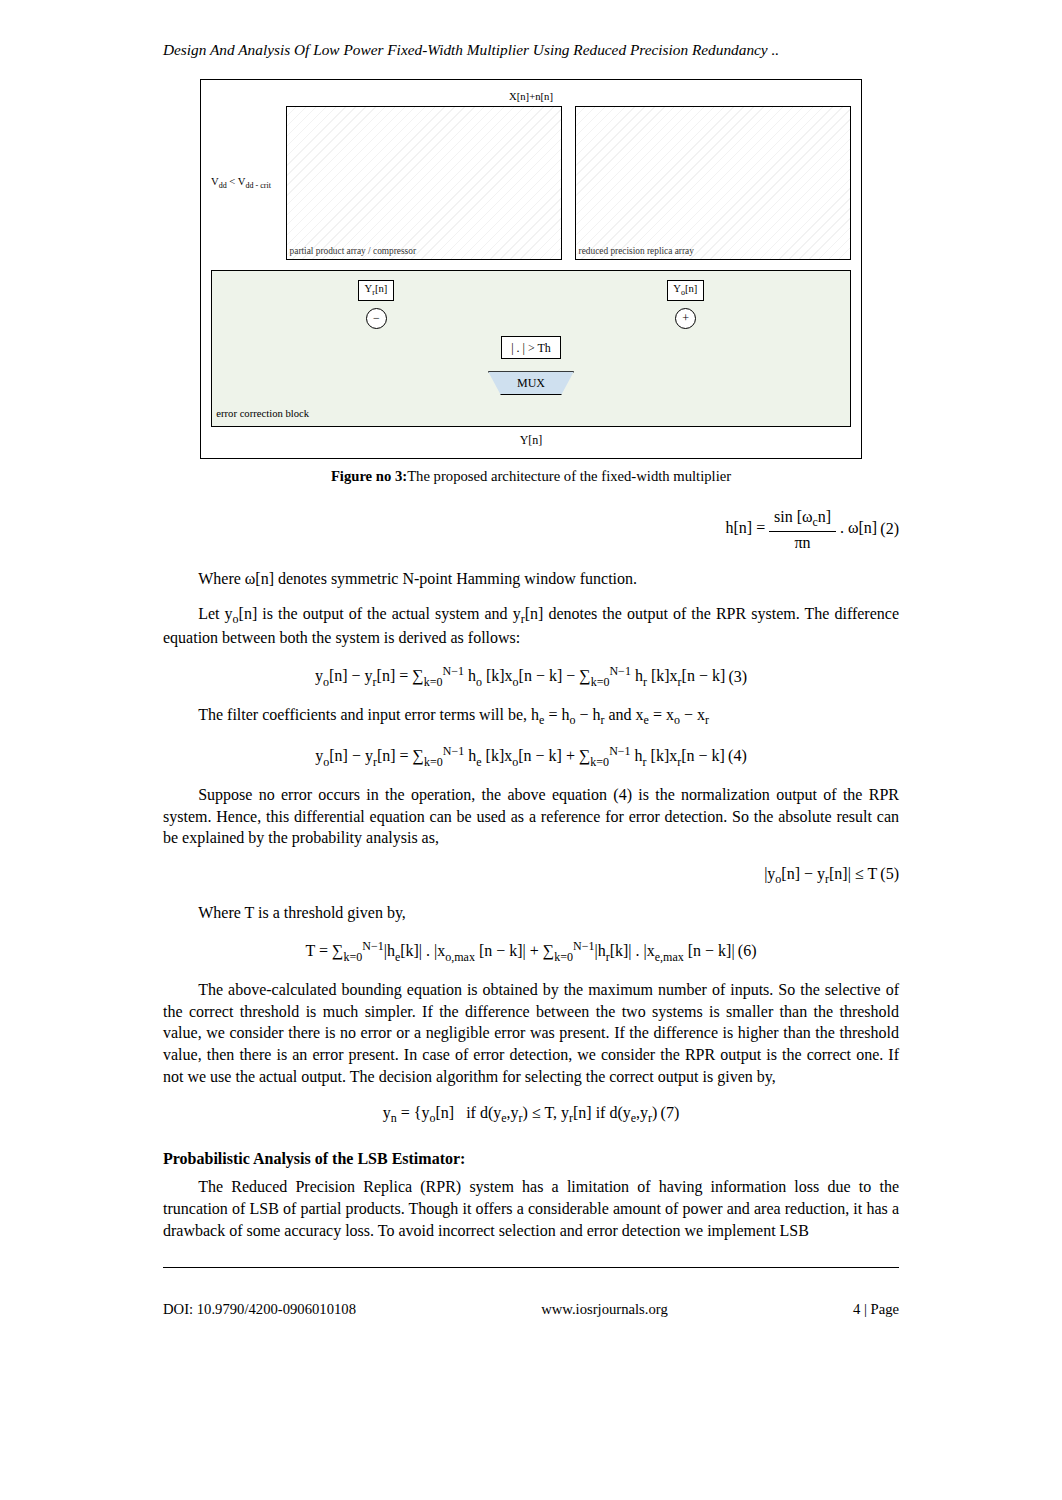Design And Analysis Of Low Power Fixed-Width Multiplier Using Reduced Precision Redundancy ..
X[n]+n[n]
Vdd < Vdd - crit
partial product array / compressor
reduced precision replica array
Yr[n] Yo[n]
− +
| . | > Th
MUX
error correction block
Y[n]
Figure no 3: The proposed architecture of the fixed-width multiplier
h[n] = sin [ωcn] πn . ω[n](2)
Where ω[n] denotes symmetric N-point Hamming window function.
Let yo[n] is the output of the actual system and yr[n] denotes the output of the RPR system. The difference equation between both the system is derived as follows:
yo[n] − yr[n] = ∑k=0N−1 ho [k]xo[n − k] − ∑k=0N−1 hr [k]xr[n − k](3)
The filter coefficients and input error terms will be, he = ho − hr and xe = xo − xr
yo[n] − yr[n] = ∑k=0N−1 he [k]xo[n − k] + ∑k=0N−1 hr [k]xr[n − k](4)
Suppose no error occurs in the operation, the above equation (4) is the normalization output of the RPR system. Hence, this differential equation can be used as a reference for error detection. So the absolute result can be explained by the probability analysis as,
|yo[n] − yr[n]| ≤ T(5)
Where T is a threshold given by,
T = ∑k=0N−1|he[k]| . |xo,max [n − k]| + ∑k=0N−1|hr[k]| . |xe,max [n − k]|(6)
The above-calculated bounding equation is obtained by the maximum number of inputs. So the selective of the correct threshold is much simpler. If the difference between the two systems is smaller than the threshold value, we consider there is no error or a negligible error was present. If the difference is higher than the threshold value, then there is an error present. In case of error detection, we consider the RPR output is the correct one. If not we use the actual output. The decision algorithm for selecting the correct output is given by,
yn = {yo[n] if d(ye,yr) ≤ T, yr[n] if d(ye,yr)(7)
Probabilistic Analysis of the LSB Estimator:
The Reduced Precision Replica (RPR) system has a limitation of having information loss due to the truncation of LSB of partial products. Though it offers a considerable amount of power and area reduction, it has a drawback of some accuracy loss. To avoid incorrect selection and error detection we implement LSB
DOI: 10.9790/4200-0906010108 www.iosrjournals.org 4 | Page